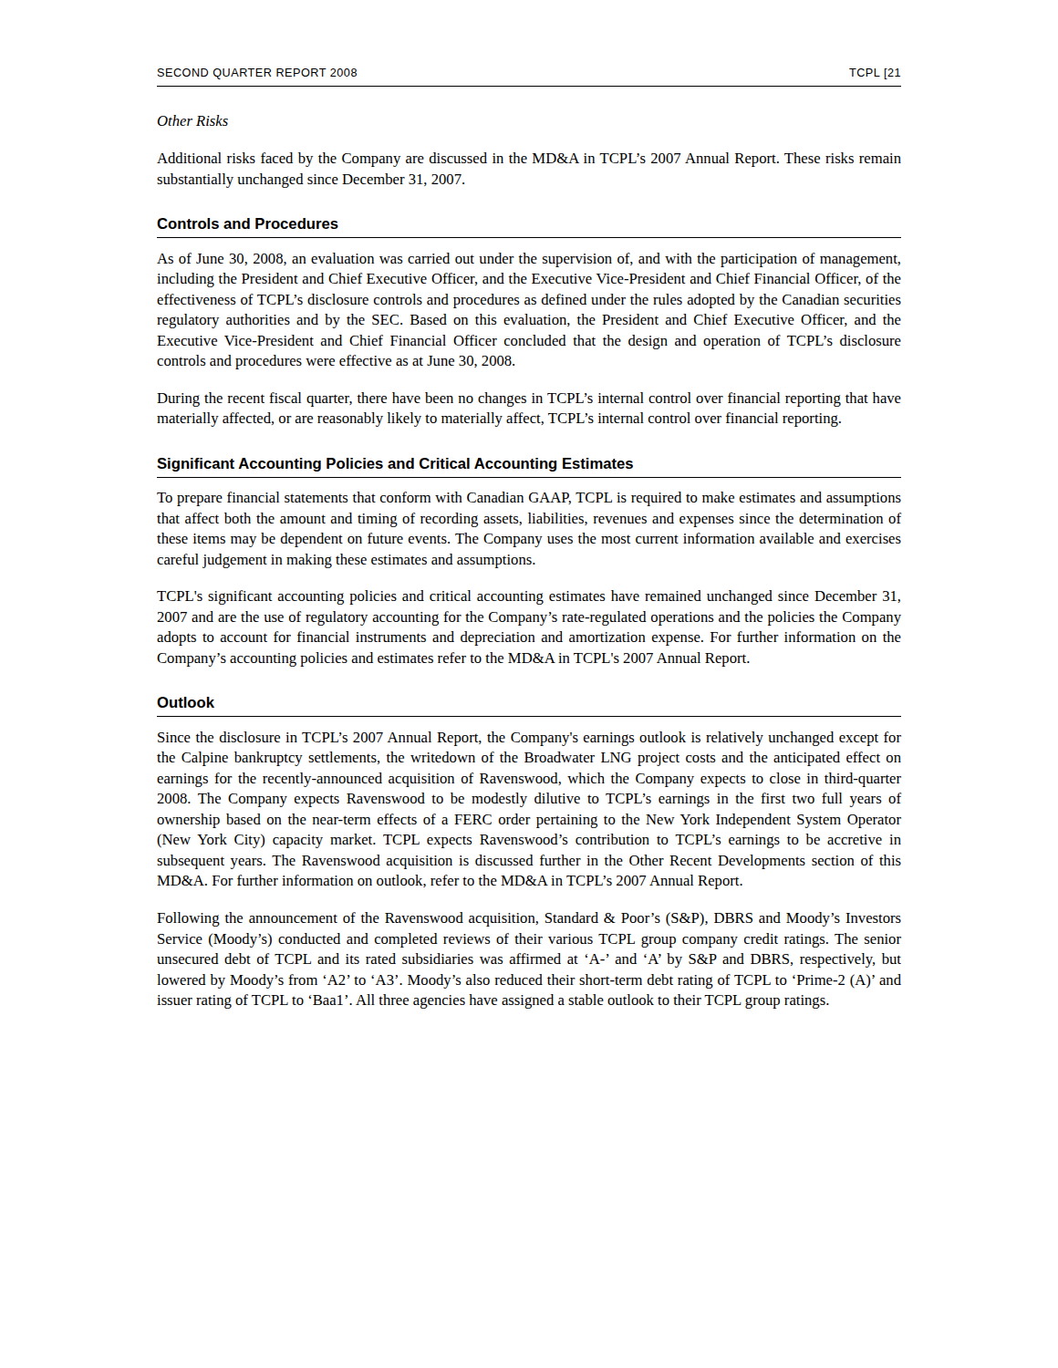Second Quarter Report 2008 TCPL [21
Other Risks
Additional risks faced by the Company are discussed in the MD&A in TCPL’s 2007 Annual Report. These risks remain substantially unchanged since December 31, 2007.
Controls and Procedures
As of June 30, 2008, an evaluation was carried out under the supervision of, and with the participation of management, including the President and Chief Executive Officer, and the Executive Vice-President and Chief Financial Officer, of the effectiveness of TCPL’s disclosure controls and procedures as defined under the rules adopted by the Canadian securities regulatory authorities and by the SEC. Based on this evaluation, the President and Chief Executive Officer, and the Executive Vice-President and Chief Financial Officer concluded that the design and operation of TCPL’s disclosure controls and procedures were effective as at June 30, 2008.
During the recent fiscal quarter, there have been no changes in TCPL’s internal control over financial reporting that have materially affected, or are reasonably likely to materially affect, TCPL’s internal control over financial reporting.
Significant Accounting Policies and Critical Accounting Estimates
To prepare financial statements that conform with Canadian GAAP, TCPL is required to make estimates and assumptions that affect both the amount and timing of recording assets, liabilities, revenues and expenses since the determination of these items may be dependent on future events. The Company uses the most current information available and exercises careful judgement in making these estimates and assumptions.
TCPL's significant accounting policies and critical accounting estimates have remained unchanged since December 31, 2007 and are the use of regulatory accounting for the Company’s rate-regulated operations and the policies the Company adopts to account for financial instruments and depreciation and amortization expense. For further information on the Company’s accounting policies and estimates refer to the MD&A in TCPL's 2007 Annual Report.
Outlook
Since the disclosure in TCPL’s 2007 Annual Report, the Company's earnings outlook is relatively unchanged except for the Calpine bankruptcy settlements, the writedown of the Broadwater LNG project costs and the anticipated effect on earnings for the recently-announced acquisition of Ravenswood, which the Company expects to close in third-quarter 2008. The Company expects Ravenswood to be modestly dilutive to TCPL’s earnings in the first two full years of ownership based on the near-term effects of a FERC order pertaining to the New York Independent System Operator (New York City) capacity market. TCPL expects Ravenswood’s contribution to TCPL’s earnings to be accretive in subsequent years. The Ravenswood acquisition is discussed further in the Other Recent Developments section of this MD&A. For further information on outlook, refer to the MD&A in TCPL’s 2007 Annual Report.
Following the announcement of the Ravenswood acquisition, Standard & Poor’s (S&P), DBRS and Moody’s Investors Service (Moody’s) conducted and completed reviews of their various TCPL group company credit ratings. The senior unsecured debt of TCPL and its rated subsidiaries was affirmed at ‘A-’ and ‘A’ by S&P and DBRS, respectively, but lowered by Moody’s from ‘A2’ to ‘A3’. Moody’s also reduced their short-term debt rating of TCPL to ‘Prime-2 (A)’ and issuer rating of TCPL to ‘Baa1’. All three agencies have assigned a stable outlook to their TCPL group ratings.